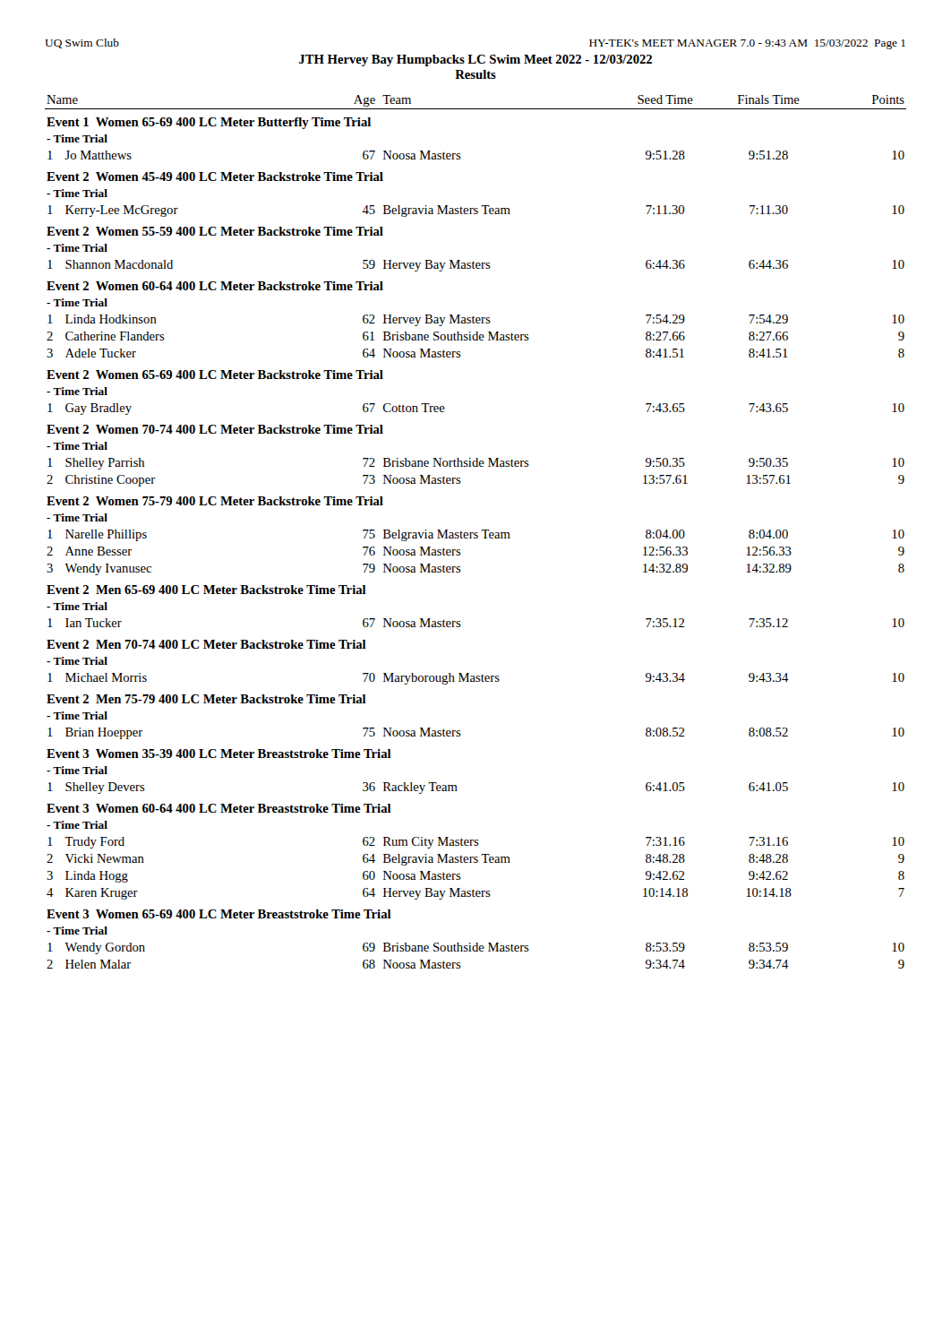UQ Swim Club
HY-TEK's MEET MANAGER 7.0 - 9:43 AM 15/03/2022 Page 1
JTH Hervey Bay Humpbacks LC Swim Meet 2022 - 12/03/2022
Results
| Event 1 Women 65-69 400 LC Meter Butterfly Time Trial |
| Name | Age | Team | Seed Time | Finals Time | Points |
| - Time Trial |
| 1 Jo Matthews | 67 | Noosa Masters | 9:51.28 | 9:51.28 | 10 |
| Event 2 Women 45-49 400 LC Meter Backstroke Time Trial |
| - Time Trial |
| 1 Kerry-Lee McGregor | 45 | Belgravia Masters Team | 7:11.30 | 7:11.30 | 10 |
| Event 2 Women 55-59 400 LC Meter Backstroke Time Trial |
| - Time Trial |
| 1 Shannon Macdonald | 59 | Hervey Bay Masters | 6:44.36 | 6:44.36 | 10 |
| Event 2 Women 60-64 400 LC Meter Backstroke Time Trial |
| - Time Trial |
| 1 Linda Hodkinson | 62 | Hervey Bay Masters | 7:54.29 | 7:54.29 | 10 |
| 2 Catherine Flanders | 61 | Brisbane Southside Masters | 8:27.66 | 8:27.66 | 9 |
| 3 Adele Tucker | 64 | Noosa Masters | 8:41.51 | 8:41.51 | 8 |
| Event 2 Women 65-69 400 LC Meter Backstroke Time Trial |
| - Time Trial |
| 1 Gay Bradley | 67 | Cotton Tree | 7:43.65 | 7:43.65 | 10 |
| Event 2 Women 70-74 400 LC Meter Backstroke Time Trial |
| - Time Trial |
| 1 Shelley Parrish | 72 | Brisbane Northside Masters | 9:50.35 | 9:50.35 | 10 |
| 2 Christine Cooper | 73 | Noosa Masters | 13:57.61 | 13:57.61 | 9 |
| Event 2 Women 75-79 400 LC Meter Backstroke Time Trial |
| - Time Trial |
| 1 Narelle Phillips | 75 | Belgravia Masters Team | 8:04.00 | 8:04.00 | 10 |
| 2 Anne Besser | 76 | Noosa Masters | 12:56.33 | 12:56.33 | 9 |
| 3 Wendy Ivanusec | 79 | Noosa Masters | 14:32.89 | 14:32.89 | 8 |
| Event 2 Men 65-69 400 LC Meter Backstroke Time Trial |
| - Time Trial |
| 1 Ian Tucker | 67 | Noosa Masters | 7:35.12 | 7:35.12 | 10 |
| Event 2 Men 70-74 400 LC Meter Backstroke Time Trial |
| - Time Trial |
| 1 Michael Morris | 70 | Maryborough Masters | 9:43.34 | 9:43.34 | 10 |
| Event 2 Men 75-79 400 LC Meter Backstroke Time Trial |
| - Time Trial |
| 1 Brian Hoepper | 75 | Noosa Masters | 8:08.52 | 8:08.52 | 10 |
| Event 3 Women 35-39 400 LC Meter Breaststroke Time Trial |
| - Time Trial |
| 1 Shelley Devers | 36 | Rackley Team | 6:41.05 | 6:41.05 | 10 |
| Event 3 Women 60-64 400 LC Meter Breaststroke Time Trial |
| - Time Trial |
| 1 Trudy Ford | 62 | Rum City Masters | 7:31.16 | 7:31.16 | 10 |
| 2 Vicki Newman | 64 | Belgravia Masters Team | 8:48.28 | 8:48.28 | 9 |
| 3 Linda Hogg | 60 | Noosa Masters | 9:42.62 | 9:42.62 | 8 |
| 4 Karen Kruger | 64 | Hervey Bay Masters | 10:14.18 | 10:14.18 | 7 |
| Event 3 Women 65-69 400 LC Meter Breaststroke Time Trial |
| - Time Trial |
| 1 Wendy Gordon | 69 | Brisbane Southside Masters | 8:53.59 | 8:53.59 | 10 |
| 2 Helen Malar | 68 | Noosa Masters | 9:34.74 | 9:34.74 | 9 |